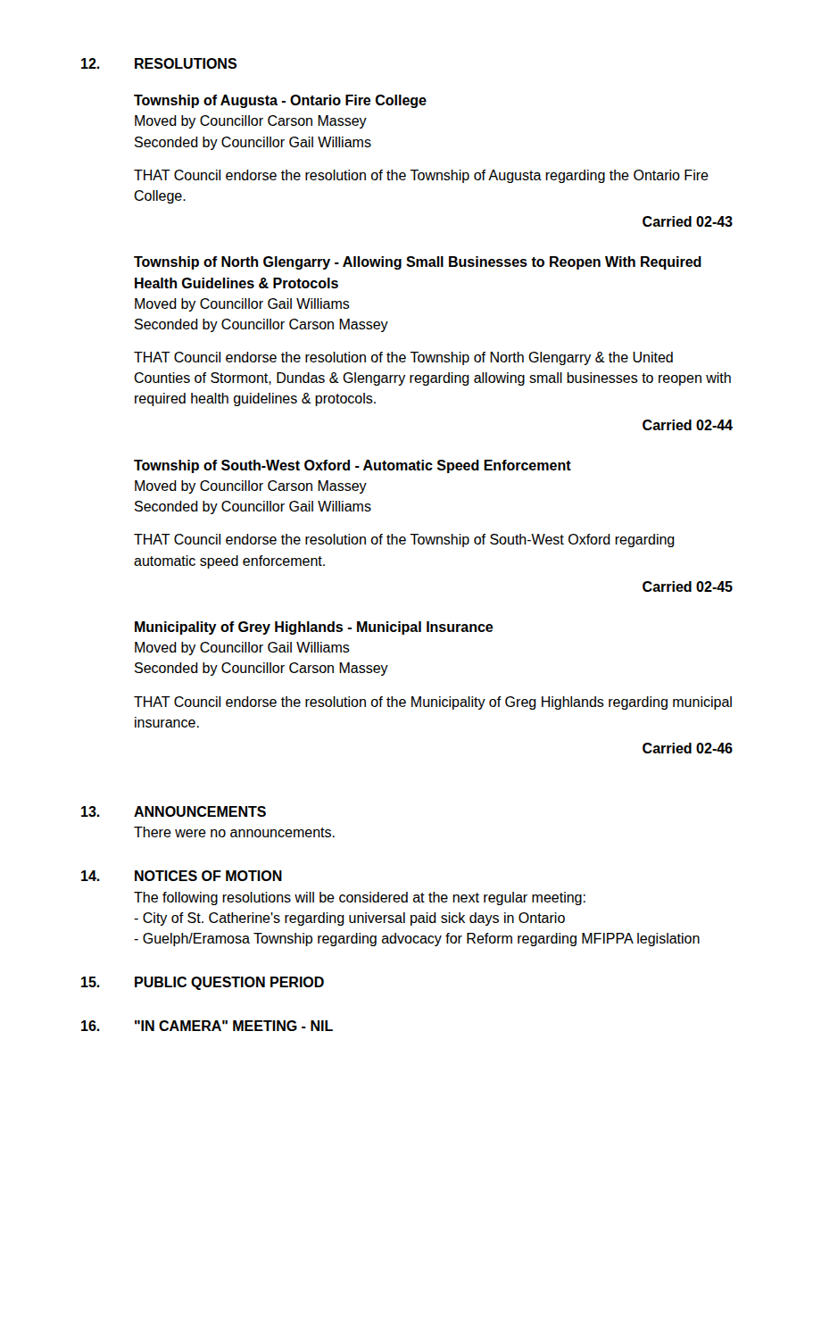12.
RESOLUTIONS
Township of Augusta - Ontario Fire College
Moved by Councillor Carson Massey
Seconded by Councillor Gail Williams
THAT Council endorse the resolution of the Township of Augusta regarding the Ontario Fire College.
Carried 02-43
Township of North Glengarry - Allowing Small Businesses to Reopen With Required Health Guidelines & Protocols
Moved by Councillor Gail Williams
Seconded by Councillor Carson Massey
THAT Council endorse the resolution of the Township of North Glengarry & the United Counties of Stormont, Dundas & Glengarry regarding allowing small businesses to reopen with required health guidelines & protocols.
Carried 02-44
Township of South-West Oxford - Automatic Speed Enforcement
Moved by Councillor Carson Massey
Seconded by Councillor Gail Williams
THAT Council endorse the resolution of the Township of South-West Oxford regarding automatic speed enforcement.
Carried 02-45
Municipality of Grey Highlands - Municipal Insurance
Moved by Councillor Gail Williams
Seconded by Councillor Carson Massey
THAT Council endorse the resolution of the Municipality of Greg Highlands regarding municipal insurance.
Carried 02-46
13.
ANNOUNCEMENTS
There were no announcements.
14.
NOTICES OF MOTION
The following resolutions will be considered at the next regular meeting:
- City of St. Catherine's regarding universal paid sick days in Ontario
- Guelph/Eramosa Township regarding advocacy for Reform regarding MFIPPA legislation
15.
PUBLIC QUESTION PERIOD
16.
"IN CAMERA" MEETING - NIL